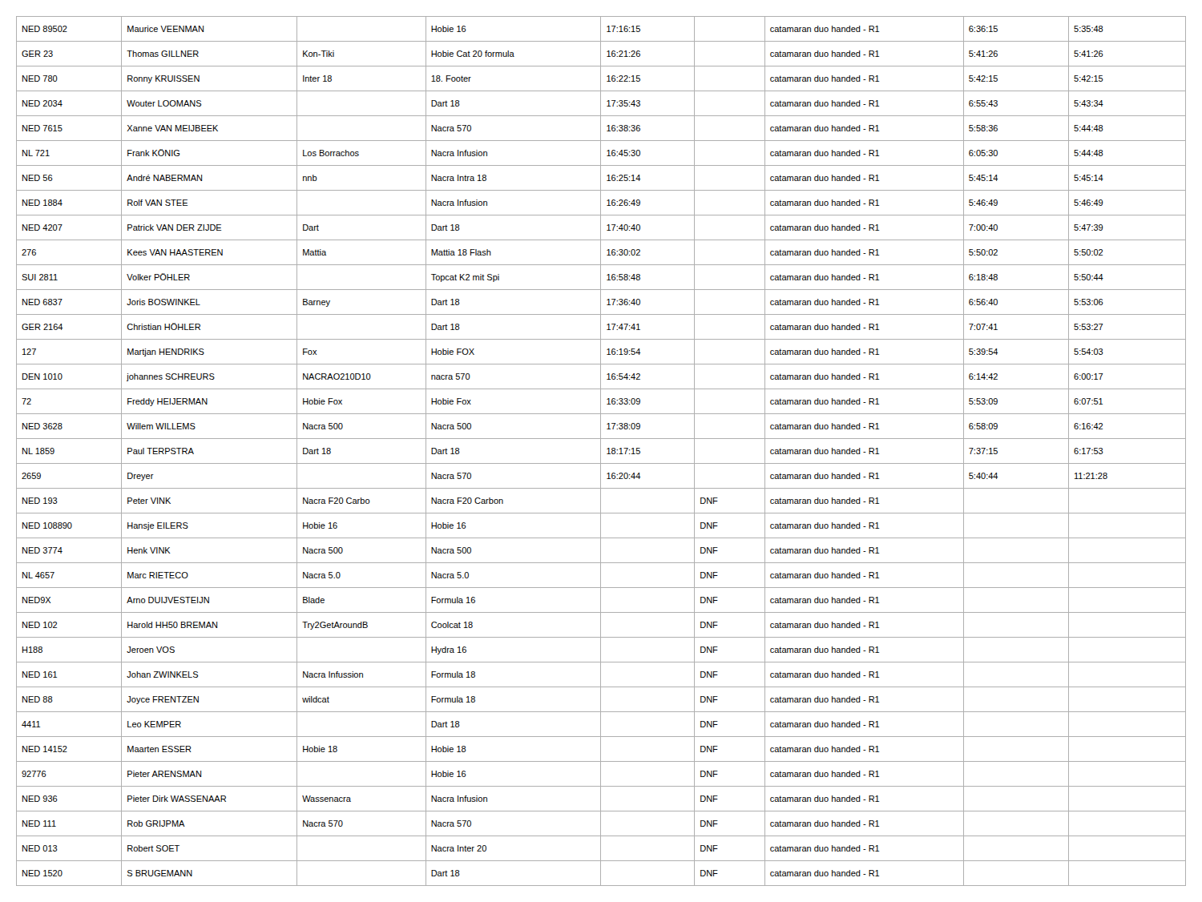| NED 89502 | Maurice VEENMAN | | Hobie 16 | 17:16:15 | | catamaran duo handed - R1 | 6:36:15 | 5:35:48 |
| GER 23 | Thomas GILLNER | Kon-Tiki | Hobie Cat 20 formula | 16:21:26 | | catamaran duo handed - R1 | 5:41:26 | 5:41:26 |
| NED 780 | Ronny KRUISSEN | Inter 18 | 18. Footer | 16:22:15 | | catamaran duo handed - R1 | 5:42:15 | 5:42:15 |
| NED 2034 | Wouter LOOMANS | | Dart 18 | 17:35:43 | | catamaran duo handed - R1 | 6:55:43 | 5:43:34 |
| NED 7615 | Xanne VAN MEIJBEEK | | Nacra 570 | 16:38:36 | | catamaran duo handed - R1 | 5:58:36 | 5:44:48 |
| NL 721 | Frank KÖNIG | Los Borrachos | Nacra Infusion | 16:45:30 | | catamaran duo handed - R1 | 6:05:30 | 5:44:48 |
| NED 56 | André NABERMAN | nnb | Nacra Intra 18 | 16:25:14 | | catamaran duo handed - R1 | 5:45:14 | 5:45:14 |
| NED 1884 | Rolf VAN STEE | | Nacra Infusion | 16:26:49 | | catamaran duo handed - R1 | 5:46:49 | 5:46:49 |
| NED 4207 | Patrick VAN DER ZIJDE | Dart | Dart 18 | 17:40:40 | | catamaran duo handed - R1 | 7:00:40 | 5:47:39 |
| 276 | Kees VAN HAASTEREN | Mattia | Mattia 18 Flash | 16:30:02 | | catamaran duo handed - R1 | 5:50:02 | 5:50:02 |
| SUI 2811 | Volker PÖHLER | | Topcat K2 mit Spi | 16:58:48 | | catamaran duo handed - R1 | 6:18:48 | 5:50:44 |
| NED 6837 | Joris BOSWINKEL | Barney | Dart 18 | 17:36:40 | | catamaran duo handed - R1 | 6:56:40 | 5:53:06 |
| GER 2164 | Christian HÖHLER | | Dart 18 | 17:47:41 | | catamaran duo handed - R1 | 7:07:41 | 5:53:27 |
| 127 | Martjan HENDRIKS | Fox | Hobie FOX | 16:19:54 | | catamaran duo handed - R1 | 5:39:54 | 5:54:03 |
| DEN 1010 | johannes SCHREURS | NACRAO210D10 | nacra 570 | 16:54:42 | | catamaran duo handed - R1 | 6:14:42 | 6:00:17 |
| 72 | Freddy HEIJERMAN | Hobie Fox | Hobie Fox | 16:33:09 | | catamaran duo handed - R1 | 5:53:09 | 6:07:51 |
| NED 3628 | Willem WILLEMS | Nacra 500 | Nacra 500 | 17:38:09 | | catamaran duo handed - R1 | 6:58:09 | 6:16:42 |
| NL 1859 | Paul TERPSTRA | Dart 18 | Dart 18 | 18:17:15 | | catamaran duo handed - R1 | 7:37:15 | 6:17:53 |
| 2659 | Dreyer | | Nacra 570 | 16:20:44 | | catamaran duo handed - R1 | 5:40:44 | 11:21:28 |
| NED 193 | Peter VINK | Nacra F20 Carbo | Nacra F20 Carbon | | DNF | catamaran duo handed - R1 | | |
| NED 108890 | Hansje EILERS | Hobie 16 | Hobie 16 | | DNF | catamaran duo handed - R1 | | |
| NED 3774 | Henk VINK | Nacra 500 | Nacra 500 | | DNF | catamaran duo handed - R1 | | |
| NL 4657 | Marc RIETECO | Nacra 5.0 | Nacra 5.0 | | DNF | catamaran duo handed - R1 | | |
| NED9X | Arno DUIJVESTEIJN | Blade | Formula 16 | | DNF | catamaran duo handed - R1 | | |
| NED 102 | Harold HH50 BREMAN | Try2GetAroundB | Coolcat 18 | | DNF | catamaran duo handed - R1 | | |
| H188 | Jeroen VOS | | Hydra 16 | | DNF | catamaran duo handed - R1 | | |
| NED 161 | Johan ZWINKELS | Nacra Infussion | Formula 18 | | DNF | catamaran duo handed - R1 | | |
| NED 88 | Joyce FRENTZEN | wildcat | Formula 18 | | DNF | catamaran duo handed - R1 | | |
| 4411 | Leo KEMPER | | Dart 18 | | DNF | catamaran duo handed - R1 | | |
| NED 14152 | Maarten ESSER | Hobie 18 | Hobie 18 | | DNF | catamaran duo handed - R1 | | |
| 92776 | Pieter ARENSMAN | | Hobie 16 | | DNF | catamaran duo handed - R1 | | |
| NED 936 | Pieter Dirk WASSENAAR | Wassenacra | Nacra Infusion | | DNF | catamaran duo handed - R1 | | |
| NED 111 | Rob GRIJPMA | Nacra 570 | Nacra 570 | | DNF | catamaran duo handed - R1 | | |
| NED 013 | Robert SOET | | Nacra Inter 20 | | DNF | catamaran duo handed - R1 | | |
| NED 1520 | S BRUGEMANN | | Dart 18 | | DNF | catamaran duo handed - R1 | | |